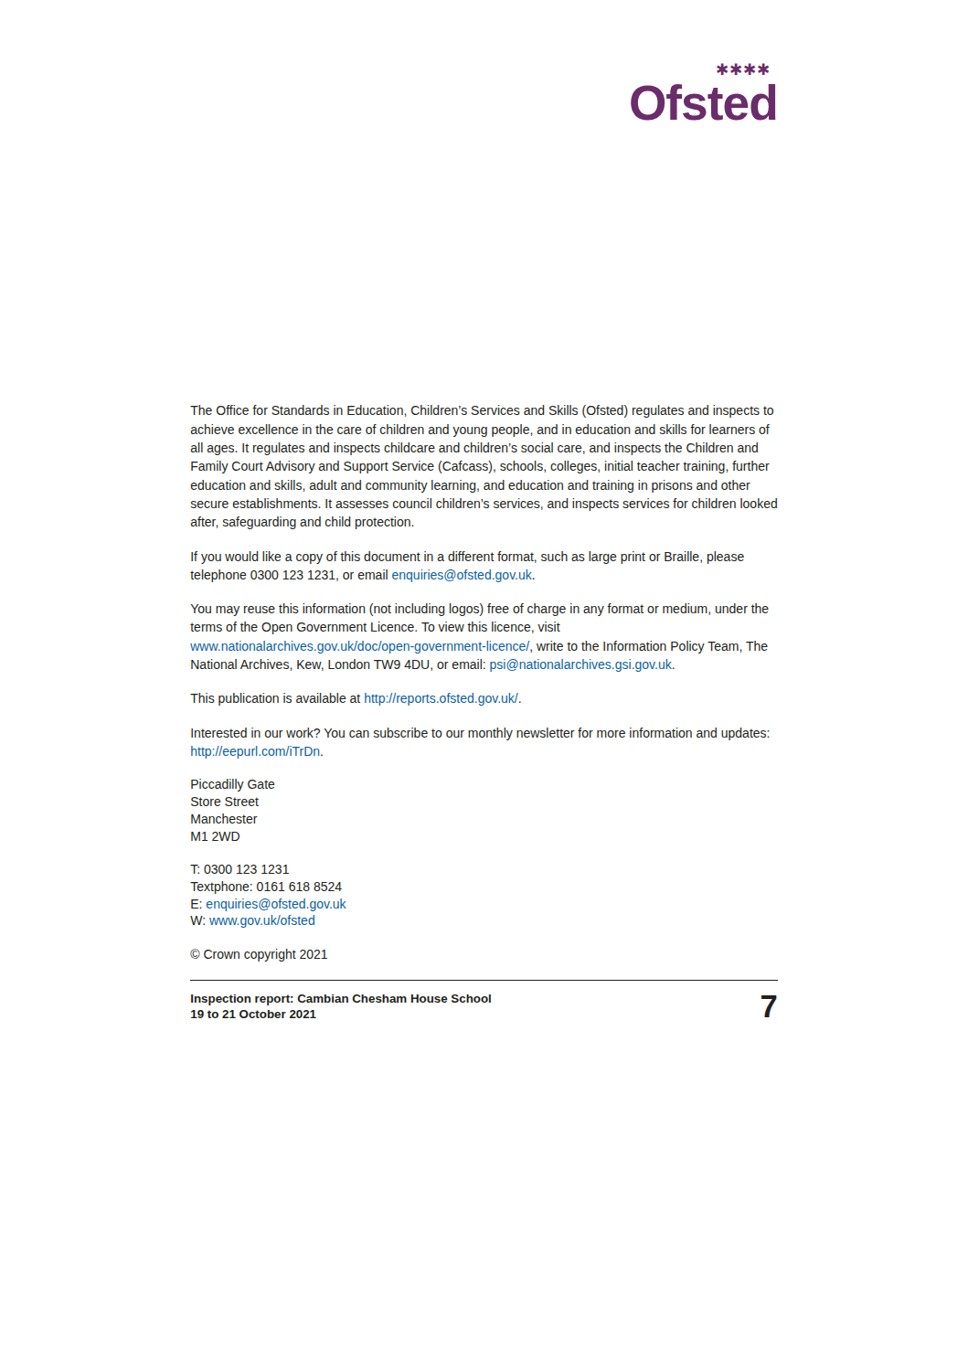✱✱✱✱
Ofsted
The Office for Standards in Education, Children’s Services and Skills (Ofsted) regulates and inspects to achieve excellence in the care of children and young people, and in education and skills for learners of all ages. It regulates and inspects childcare and children’s social care, and inspects the Children and Family Court Advisory and Support Service (Cafcass), schools, colleges, initial teacher training, further education and skills, adult and community learning, and education and training in prisons and other secure establishments. It assesses council children’s services, and inspects services for children looked after, safeguarding and child protection.
If you would like a copy of this document in a different format, such as large print or Braille, please telephone 0300 123 1231, or email enquiries@ofsted.gov.uk.
You may reuse this information (not including logos) free of charge in any format or medium, under the terms of the Open Government Licence. To view this licence, visit www.nationalarchives.gov.uk/doc/open-government-licence/, write to the Information Policy Team, The National Archives, Kew, London TW9 4DU, or email: psi@nationalarchives.gsi.gov.uk.
This publication is available at http://reports.ofsted.gov.uk/.
Interested in our work? You can subscribe to our monthly newsletter for more information and updates: http://eepurl.com/iTrDn.
Piccadilly Gate
Store Street
Manchester
M1 2WD
T: 0300 123 1231
Textphone: 0161 618 8524
E: enquiries@ofsted.gov.uk
W: www.gov.uk/ofsted
© Crown copyright 2021
Inspection report: Cambian Chesham House School
19 to 21 October 2021
7